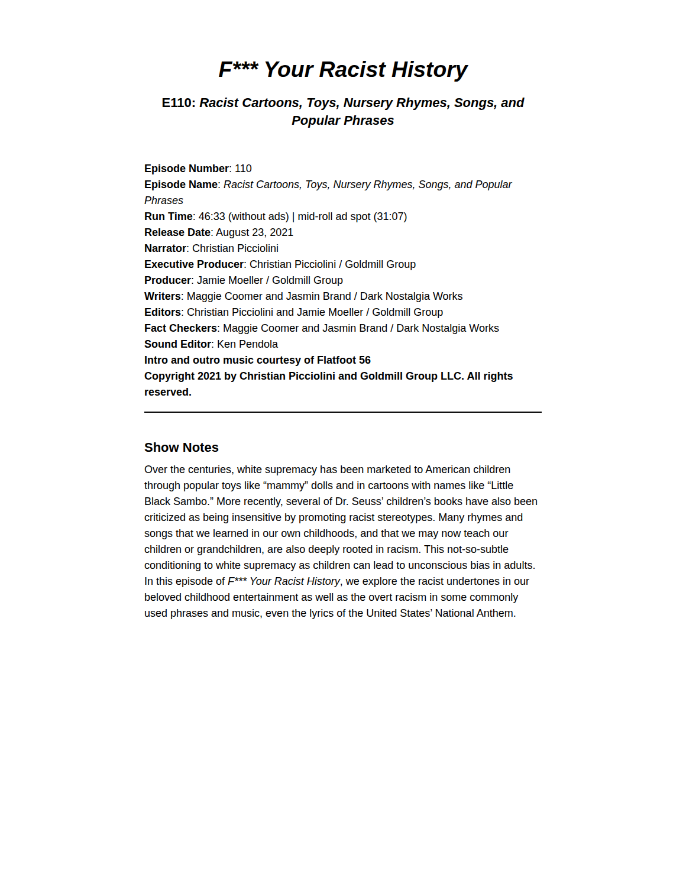F*** Your Racist History
E110: Racist Cartoons, Toys, Nursery Rhymes, Songs, and Popular Phrases
Episode Number: 110
Episode Name: Racist Cartoons, Toys, Nursery Rhymes, Songs, and Popular Phrases
Run Time: 46:33 (without ads) | mid-roll ad spot (31:07)
Release Date: August 23, 2021
Narrator: Christian Picciolini
Executive Producer: Christian Picciolini / Goldmill Group
Producer: Jamie Moeller / Goldmill Group
Writers: Maggie Coomer and Jasmin Brand / Dark Nostalgia Works
Editors: Christian Picciolini and Jamie Moeller / Goldmill Group
Fact Checkers: Maggie Coomer and Jasmin Brand / Dark Nostalgia Works
Sound Editor: Ken Pendola
Intro and outro music courtesy of Flatfoot 56
Copyright 2021 by Christian Picciolini and Goldmill Group LLC. All rights reserved.
Show Notes
Over the centuries, white supremacy has been marketed to American children through popular toys like “mammy” dolls and in cartoons with names like “Little Black Sambo.” More recently, several of Dr. Seuss’ children’s books have also been criticized as being insensitive by promoting racist stereotypes. Many rhymes and songs that we learned in our own childhoods, and that we may now teach our children or grandchildren, are also deeply rooted in racism. This not-so-subtle conditioning to white supremacy as children can lead to unconscious bias in adults. In this episode of F*** Your Racist History, we explore the racist undertones in our beloved childhood entertainment as well as the overt racism in some commonly used phrases and music, even the lyrics of the United States’ National Anthem.